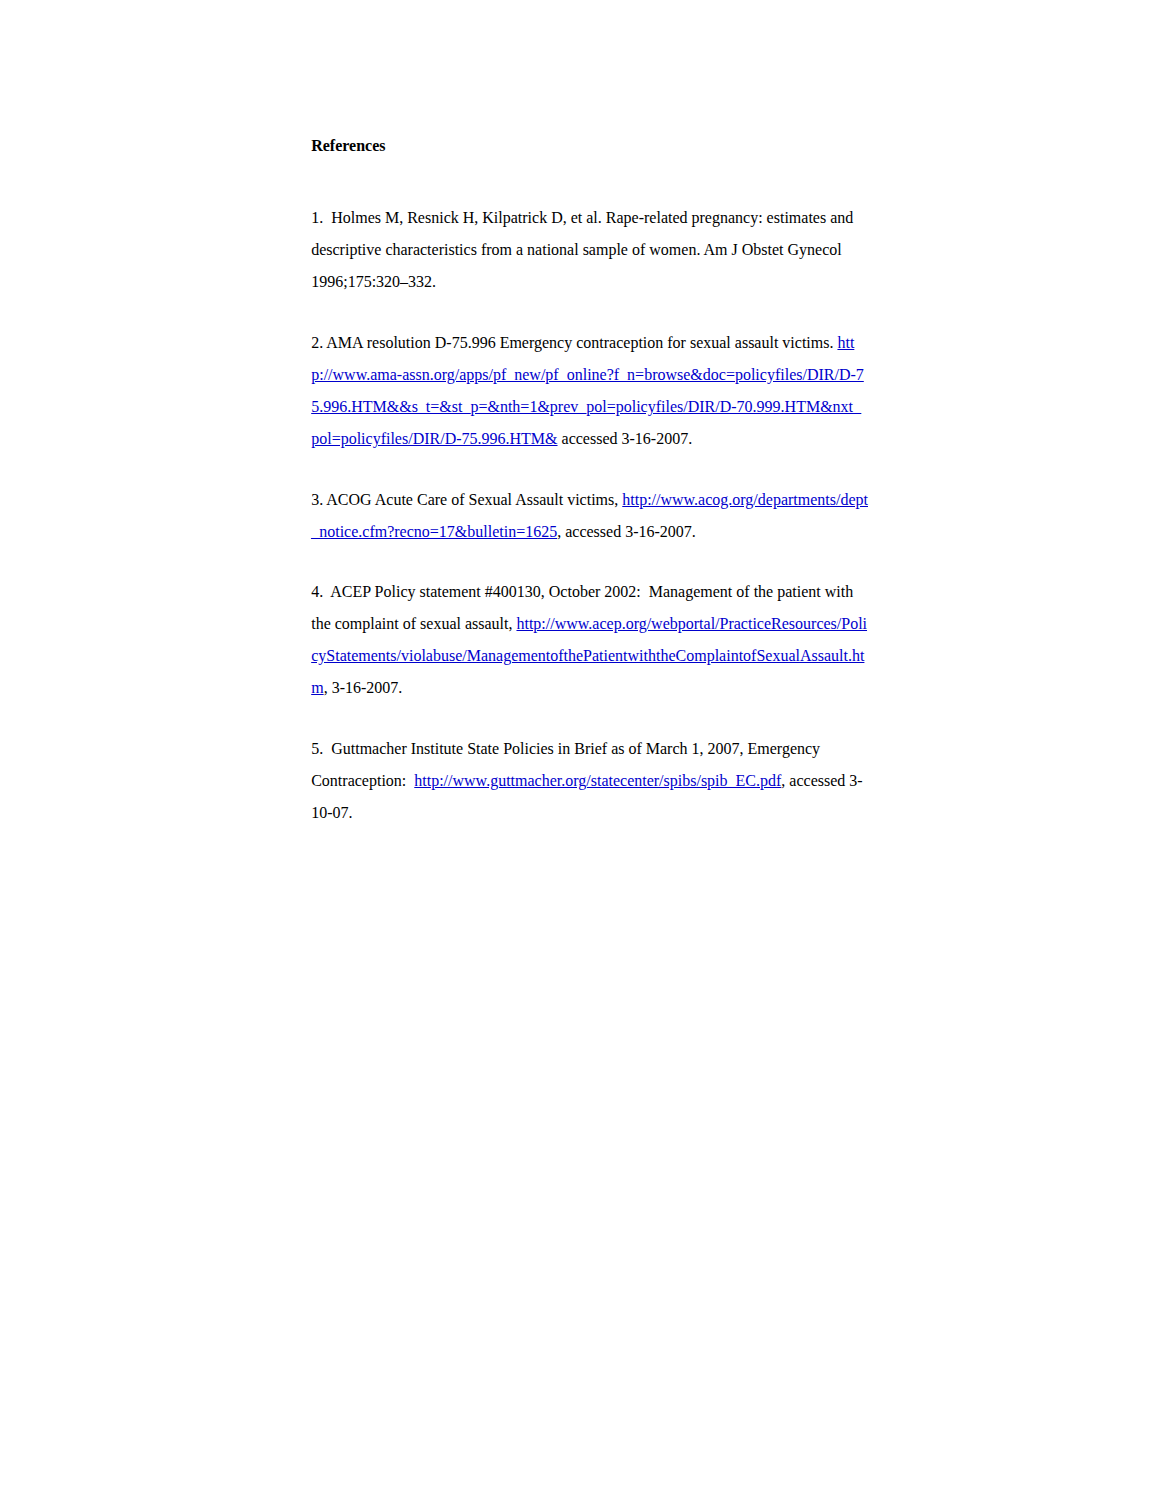References
1. Holmes M, Resnick H, Kilpatrick D, et al. Rape-related pregnancy: estimates and descriptive characteristics from a national sample of women. Am J Obstet Gynecol 1996;175:320–332.
2. AMA resolution D-75.996 Emergency contraception for sexual assault victims. http://www.ama-assn.org/apps/pf_new/pf_online?f_n=browse&doc=policyfiles/DIR/D-75.996.HTM&&s_t=&st_p=&nth=1&prev_pol=policyfiles/DIR/D-70.999.HTM&nxt_pol=policyfiles/DIR/D-75.996.HTM& accessed 3-16-2007.
3. ACOG Acute Care of Sexual Assault victims, http://www.acog.org/departments/dept_notice.cfm?recno=17&bulletin=1625, accessed 3-16-2007.
4. ACEP Policy statement #400130, October 2002: Management of the patient with the complaint of sexual assault, http://www.acep.org/webportal/PracticeResources/PolicyStatements/violabuse/ManagementofthePatientwiththeComplaintofSexualAssault.htm, 3-16-2007.
5. Guttmacher Institute State Policies in Brief as of March 1, 2007, Emergency Contraception: http://www.guttmacher.org/statecenter/spibs/spib_EC.pdf, accessed 3-10-07.